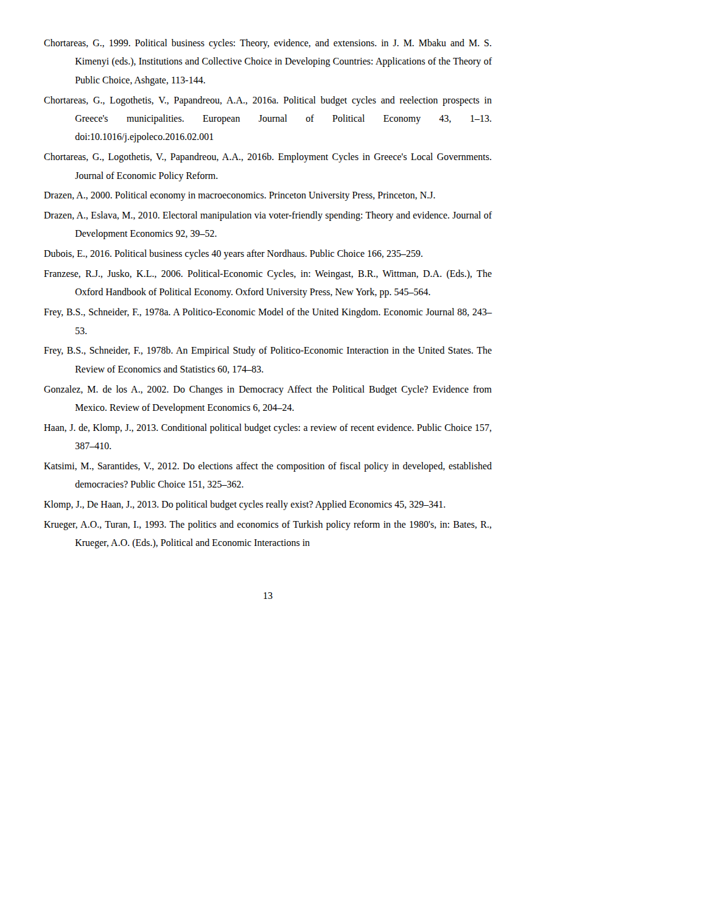Chortareas, G., 1999. Political business cycles: Theory, evidence, and extensions. in J. M. Mbaku and M. S. Kimenyi (eds.), Institutions and Collective Choice in Developing Countries: Applications of the Theory of Public Choice, Ashgate, 113-144.
Chortareas, G., Logothetis, V., Papandreou, A.A., 2016a. Political budget cycles and reelection prospects in Greece's municipalities. European Journal of Political Economy 43, 1–13. doi:10.1016/j.ejpoleco.2016.02.001
Chortareas, G., Logothetis, V., Papandreou, A.A., 2016b. Employment Cycles in Greece's Local Governments. Journal of Economic Policy Reform.
Drazen, A., 2000. Political economy in macroeconomics. Princeton University Press, Princeton, N.J.
Drazen, A., Eslava, M., 2010. Electoral manipulation via voter-friendly spending: Theory and evidence. Journal of Development Economics 92, 39–52.
Dubois, E., 2016. Political business cycles 40 years after Nordhaus. Public Choice 166, 235–259.
Franzese, R.J., Jusko, K.L., 2006. Political-Economic Cycles, in: Weingast, B.R., Wittman, D.A. (Eds.), The Oxford Handbook of Political Economy. Oxford University Press, New York, pp. 545–564.
Frey, B.S., Schneider, F., 1978a. A Politico-Economic Model of the United Kingdom. Economic Journal 88, 243–53.
Frey, B.S., Schneider, F., 1978b. An Empirical Study of Politico-Economic Interaction in the United States. The Review of Economics and Statistics 60, 174–83.
Gonzalez, M. de los A., 2002. Do Changes in Democracy Affect the Political Budget Cycle? Evidence from Mexico. Review of Development Economics 6, 204–24.
Haan, J. de, Klomp, J., 2013. Conditional political budget cycles: a review of recent evidence. Public Choice 157, 387–410.
Katsimi, M., Sarantides, V., 2012. Do elections affect the composition of fiscal policy in developed, established democracies? Public Choice 151, 325–362.
Klomp, J., De Haan, J., 2013. Do political budget cycles really exist? Applied Economics 45, 329–341.
Krueger, A.O., Turan, I., 1993. The politics and economics of Turkish policy reform in the 1980's, in: Bates, R., Krueger, A.O. (Eds.), Political and Economic Interactions in
13